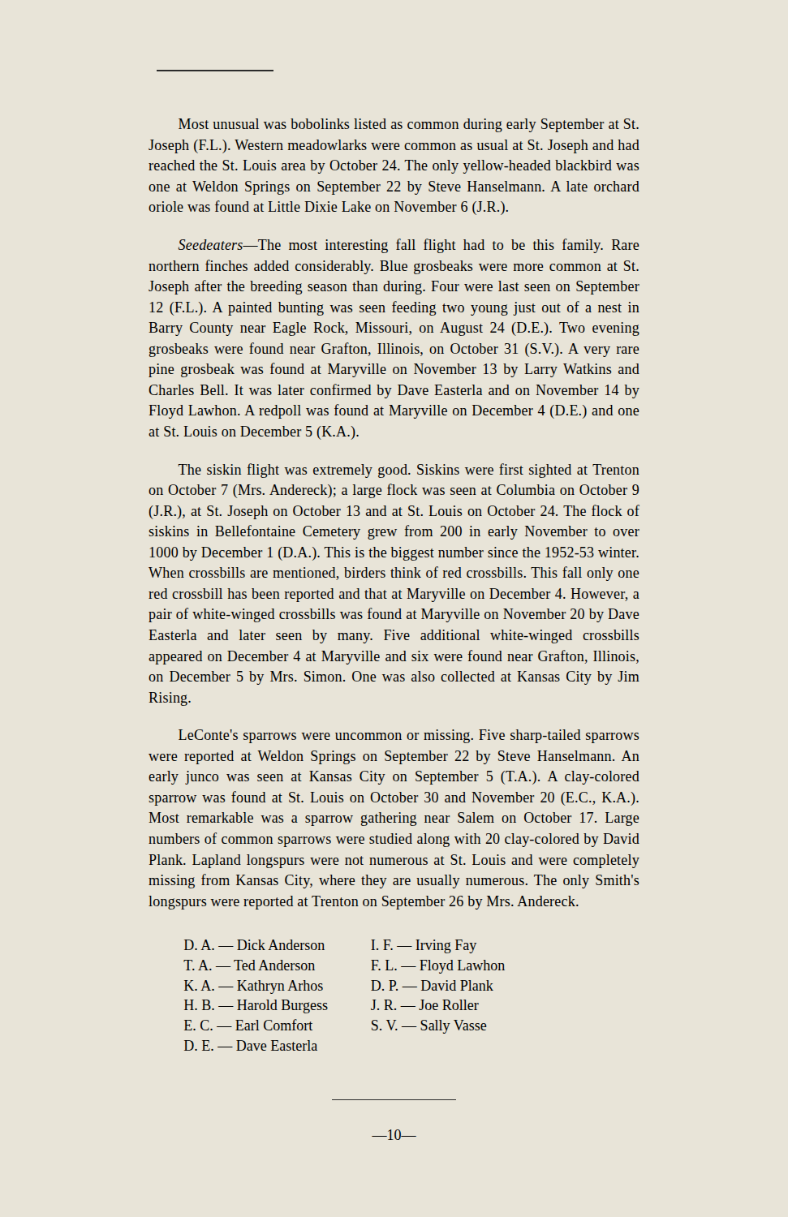Most unusual was bobolinks listed as common during early September at St. Joseph (F.L.). Western meadowlarks were common as usual at St. Joseph and had reached the St. Louis area by October 24. The only yellow-headed blackbird was one at Weldon Springs on September 22 by Steve Hanselmann. A late orchard oriole was found at Little Dixie Lake on November 6 (J.R.).
Seedeaters—The most interesting fall flight had to be this family. Rare northern finches added considerably. Blue grosbeaks were more common at St. Joseph after the breeding season than during. Four were last seen on September 12 (F.L.). A painted bunting was seen feeding two young just out of a nest in Barry County near Eagle Rock, Missouri, on August 24 (D.E.). Two evening grosbeaks were found near Grafton, Illinois, on October 31 (S.V.). A very rare pine grosbeak was found at Maryville on November 13 by Larry Watkins and Charles Bell. It was later confirmed by Dave Easterla and on November 14 by Floyd Lawhon. A redpoll was found at Maryville on December 4 (D.E.) and one at St. Louis on December 5 (K.A.).
The siskin flight was extremely good. Siskins were first sighted at Trenton on October 7 (Mrs. Andereck); a large flock was seen at Columbia on October 9 (J.R.), at St. Joseph on October 13 and at St. Louis on October 24. The flock of siskins in Bellefontaine Cemetery grew from 200 in early November to over 1000 by December 1 (D.A.). This is the biggest number since the 1952-53 winter. When crossbills are mentioned, birders think of red crossbills. This fall only one red crossbill has been reported and that at Maryville on December 4. However, a pair of white-winged crossbills was found at Maryville on November 20 by Dave Easterla and later seen by many. Five additional white-winged crossbills appeared on December 4 at Maryville and six were found near Grafton, Illinois, on December 5 by Mrs. Simon. One was also collected at Kansas City by Jim Rising.
LeConte's sparrows were uncommon or missing. Five sharp-tailed sparrows were reported at Weldon Springs on September 22 by Steve Hanselmann. An early junco was seen at Kansas City on September 5 (T.A.). A clay-colored sparrow was found at St. Louis on October 30 and November 20 (E.C., K.A.). Most remarkable was a sparrow gathering near Salem on October 17. Large numbers of common sparrows were studied along with 20 clay-colored by David Plank. Lapland longspurs were not numerous at St. Louis and were completely missing from Kansas City, where they are usually numerous. The only Smith's longspurs were reported at Trenton on September 26 by Mrs. Andereck.
| D. A. — Dick Anderson | I. F. — Irving Fay |
| T. A. — Ted Anderson | F. L. — Floyd Lawhon |
| K. A. — Kathryn Arhos | D. P. — David Plank |
| H. B. — Harold Burgess | J. R. — Joe Roller |
| E. C. — Earl Comfort | S. V. — Sally Vasse |
| D. E. — Dave Easterla | |
—10—